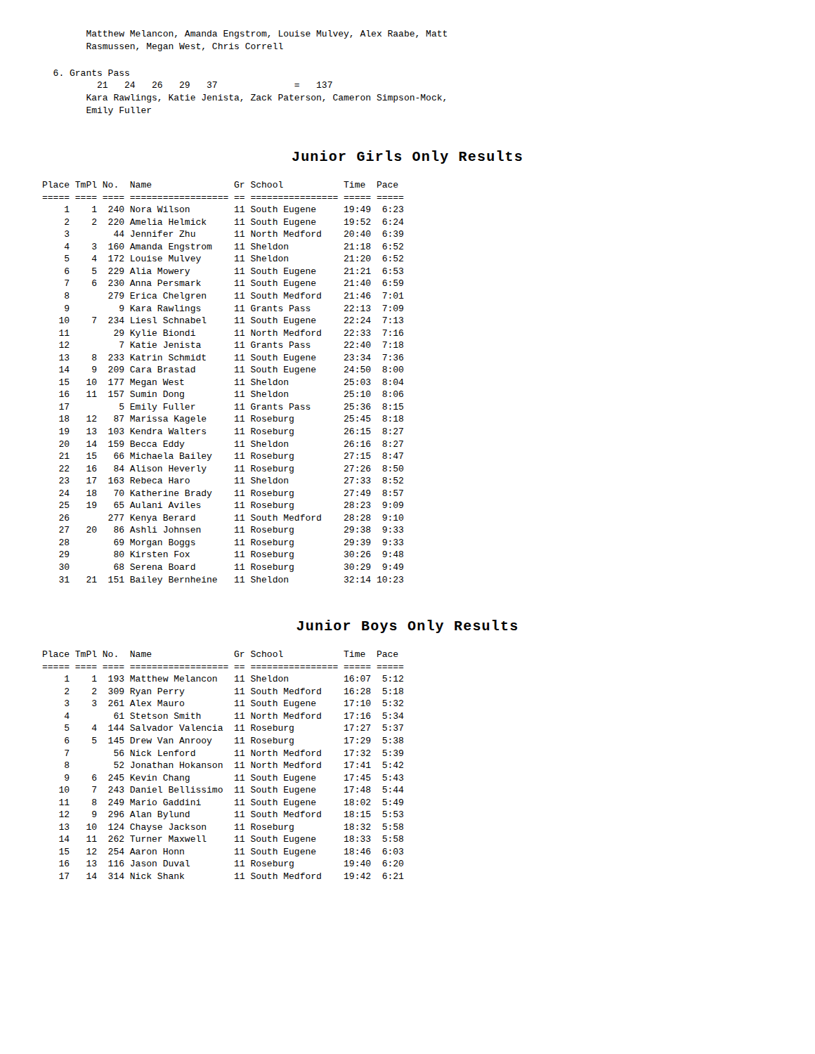Matthew Melancon, Amanda Engstrom, Louise Mulvey, Alex Raabe, Matt
        Rasmussen, Megan West, Chris Correll
  6. Grants Pass
          21   24   26   29   37              =   137
        Kara Rawlings, Katie Jenista, Zack Paterson, Cameron Simpson-Mock,
        Emily Fuller
Junior Girls Only Results
Place TmPl No.  Name               Gr School           Time  Pace
===== ==== ==== ================== == ================ ===== =====
    1    1  240 Nora Wilson        11 South Eugene     19:49  6:23
    2    2  220 Amelia Helmick     11 South Eugene     19:52  6:24
    3        44 Jennifer Zhu       11 North Medford    20:40  6:39
    4    3  160 Amanda Engstrom    11 Sheldon          21:18  6:52
    5    4  172 Louise Mulvey      11 Sheldon          21:20  6:52
    6    5  229 Alia Mowery        11 South Eugene     21:21  6:53
    7    6  230 Anna Persmark      11 South Eugene     21:40  6:59
    8       279 Erica Chelgren     11 South Medford    21:46  7:01
    9         9 Kara Rawlings      11 Grants Pass      22:13  7:09
   10    7  234 Liesl Schnabel     11 South Eugene     22:24  7:13
   11        29 Kylie Biondi       11 North Medford    22:33  7:16
   12         7 Katie Jenista      11 Grants Pass      22:40  7:18
   13    8  233 Katrin Schmidt     11 South Eugene     23:34  7:36
   14    9  209 Cara Brastad       11 South Eugene     24:50  8:00
   15   10  177 Megan West         11 Sheldon          25:03  8:04
   16   11  157 Sumin Dong         11 Sheldon          25:10  8:06
   17         5 Emily Fuller       11 Grants Pass      25:36  8:15
   18   12   87 Marissa Kagele     11 Roseburg         25:45  8:18
   19   13  103 Kendra Walters     11 Roseburg         26:15  8:27
   20   14  159 Becca Eddy         11 Sheldon          26:16  8:27
   21   15   66 Michaela Bailey    11 Roseburg         27:15  8:47
   22   16   84 Alison Heverly     11 Roseburg         27:26  8:50
   23   17  163 Rebeca Haro        11 Sheldon          27:33  8:52
   24   18   70 Katherine Brady    11 Roseburg         27:49  8:57
   25   19   65 Aulani Aviles      11 Roseburg         28:23  9:09
   26       277 Kenya Berard       11 South Medford    28:28  9:10
   27   20   86 Ashli Johnsen      11 Roseburg         29:38  9:33
   28        69 Morgan Boggs       11 Roseburg         29:39  9:33
   29        80 Kirsten Fox        11 Roseburg         30:26  9:48
   30        68 Serena Board       11 Roseburg         30:29  9:49
   31   21  151 Bailey Bernheine   11 Sheldon          32:14 10:23
Junior Boys Only Results
Place TmPl No.  Name               Gr School           Time  Pace
===== ==== ==== ================== == ================ ===== =====
    1    1  193 Matthew Melancon   11 Sheldon          16:07  5:12
    2    2  309 Ryan Perry         11 South Medford    16:28  5:18
    3    3  261 Alex Mauro         11 South Eugene     17:10  5:32
    4        61 Stetson Smith      11 North Medford    17:16  5:34
    5    4  144 Salvador Valencia  11 Roseburg         17:27  5:37
    6    5  145 Drew Van Anrooy    11 Roseburg         17:29  5:38
    7        56 Nick Lenford       11 North Medford    17:32  5:39
    8        52 Jonathan Hokanson  11 North Medford    17:41  5:42
    9    6  245 Kevin Chang        11 South Eugene     17:45  5:43
   10    7  243 Daniel Bellissimo  11 South Eugene     17:48  5:44
   11    8  249 Mario Gaddini      11 South Eugene     18:02  5:49
   12    9  296 Alan Bylund        11 South Medford    18:15  5:53
   13   10  124 Chayse Jackson     11 Roseburg         18:32  5:58
   14   11  262 Turner Maxwell     11 South Eugene     18:33  5:58
   15   12  254 Aaron Honn         11 South Eugene     18:46  6:03
   16   13  116 Jason Duval        11 Roseburg         19:40  6:20
   17   14  314 Nick Shank         11 South Medford    19:42  6:21